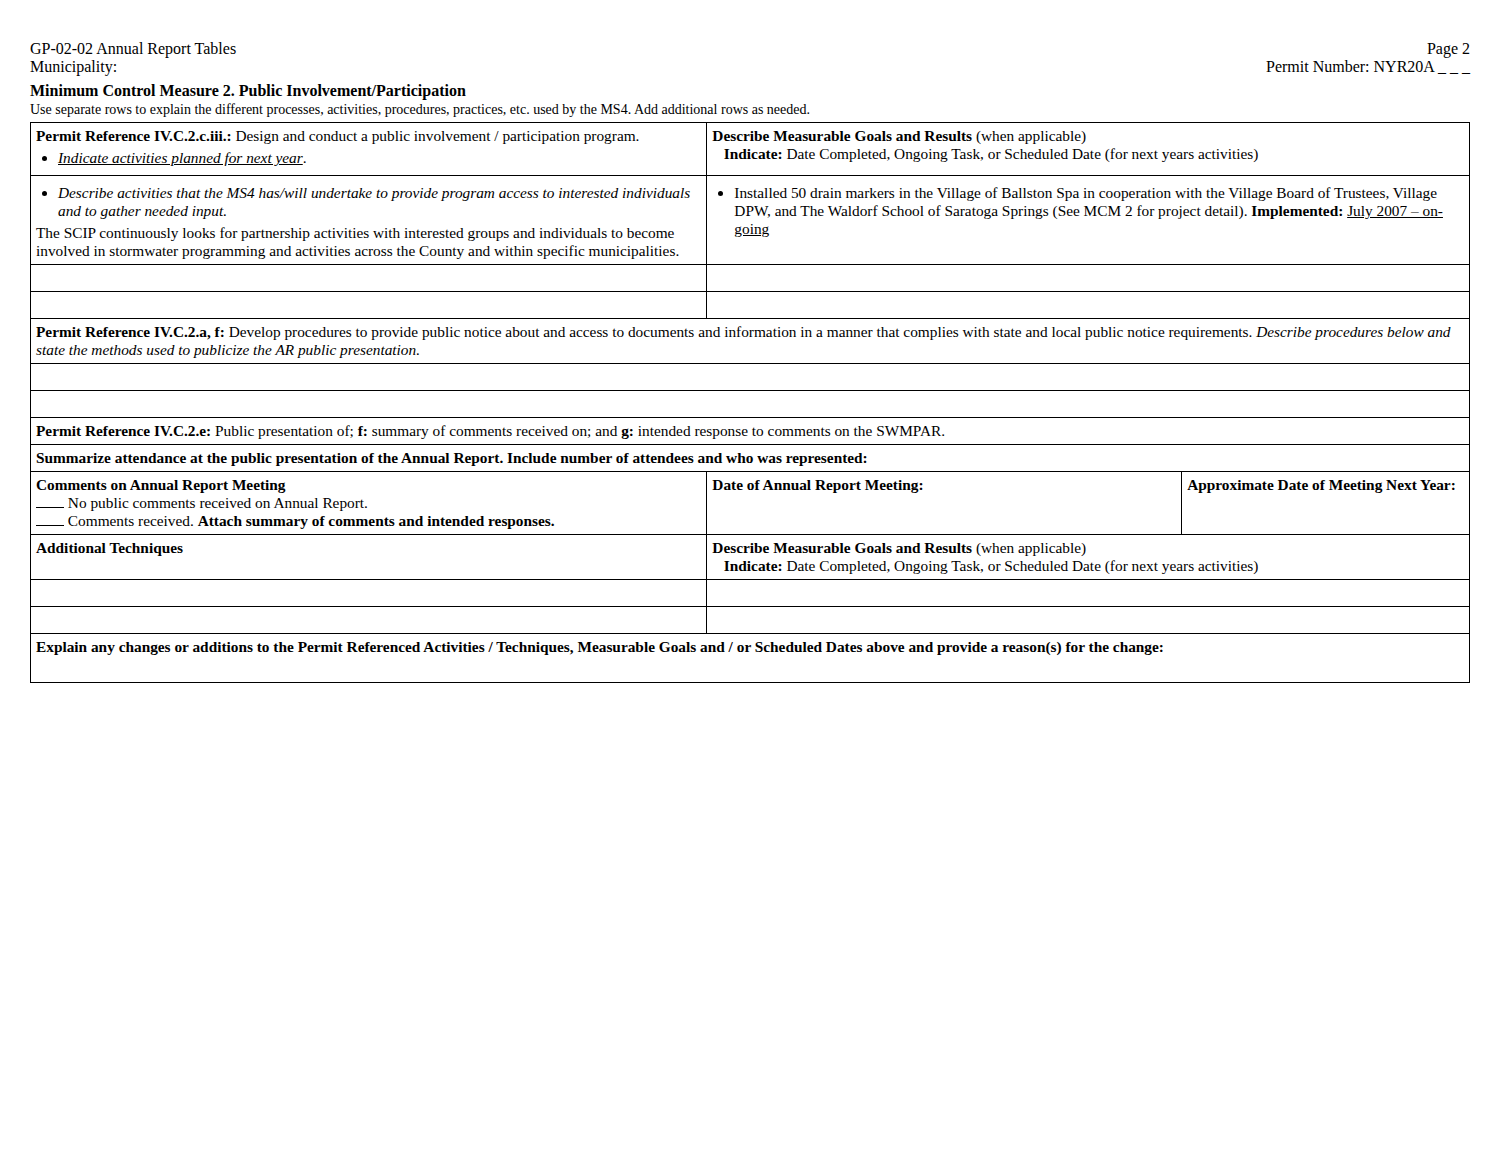GP-02-02 Annual Report Tables
Municipality:
Page 2
Permit Number: NYR20A _ _ _
Minimum Control Measure 2. Public Involvement/Participation
Use separate rows to explain the different processes, activities, procedures, practices, etc. used by the MS4. Add additional rows as needed.
| Permit Reference IV.C.2.c.iii.: Design and conduct a public involvement / participation program. Indicate activities planned for next year . | Describe Measurable Goals and Results (when applicable) Indicate: Date Completed, Ongoing Task, or Scheduled Date (for next years activities) |
| Describe activities that the MS4 has/will undertake to provide program access to interested individuals and to gather needed input. The SCIP continuously looks for partnership activities with interested groups and individuals to become involved in stormwater programming and activities across the County and within specific municipalities. | Installed 50 drain markers in the Village of Ballston Spa in cooperation with the Village Board of Trustees, Village DPW, and The Waldorf School of Saratoga Springs (See MCM 2 for project detail). Implemented: July 2007 – on-going |
| Permit Reference IV.C.2.a, f: Develop procedures to provide public notice about and access to documents and information in a manner that complies with state and local public notice requirements. Describe procedures below and state the methods used to publicize the AR public presentation. |
| Permit Reference IV.C.2.e: Public presentation of; f: summary of comments received on; and g: intended response to comments on the SWMPAR. |
| Summarize attendance at the public presentation of the Annual Report. Include number of attendees and who was represented: |
| Comments on Annual Report Meeting No public comments received on Annual Report. Comments received. Attach summary of comments and intended responses. | Date of Annual Report Meeting: | Approximate Date of Meeting Next Year: |
| Additional Techniques | Describe Measurable Goals and Results (when applicable) Indicate: Date Completed, Ongoing Task, or Scheduled Date (for next years activities) |
| Explain any changes or additions to the Permit Referenced Activities / Techniques, Measurable Goals and / or Scheduled Dates above and provide a reason(s) for the change: |